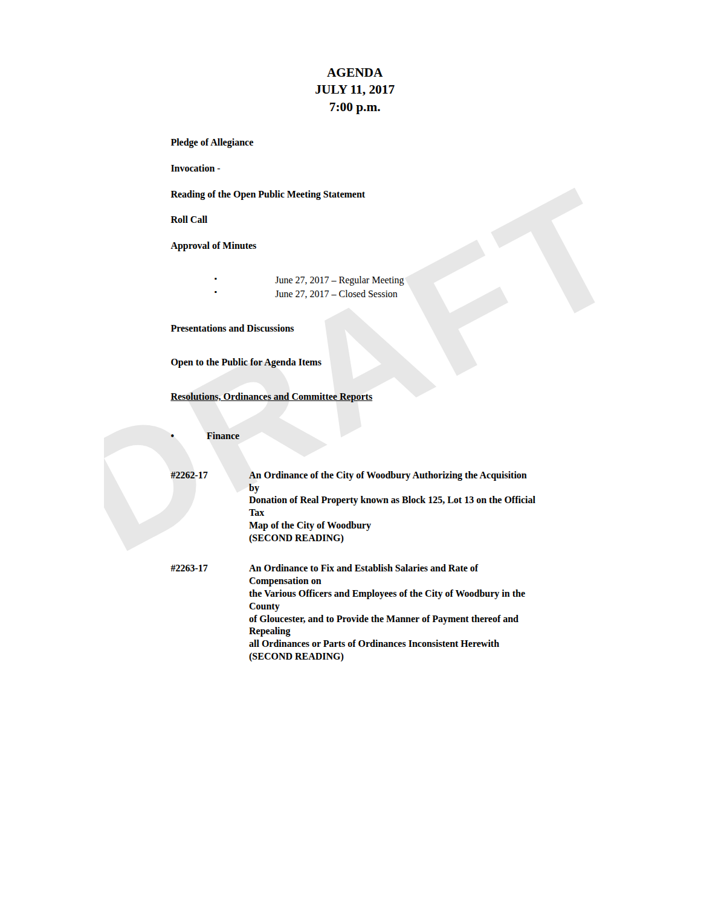DRAFT
AGENDA JULY 11, 2017 7:00 p.m.
Pledge of Allegiance
Invocation -
Reading of the Open Public Meeting Statement
Roll Call
Approval of Minutes
June 27, 2017 – Regular Meeting
June 27, 2017 – Closed Session
Presentations and Discussions
Open to the Public for Agenda Items
Resolutions, Ordinances and Committee Reports
•Finance
| #2262-17 | An Ordinance of the City of Woodbury Authorizing the Acquisition by Donation of Real Property known as Block 125, Lot 13 on the Official Tax Map of the City of Woodbury (SECOND READING) |
| #2263-17 | An Ordinance to Fix and Establish Salaries and Rate of Compensation on the Various Officers and Employees of the City of Woodbury in the County of Gloucester, and to Provide the Manner of Payment thereof and Repealing all Ordinances or Parts of Ordinances Inconsistent Herewith (SECOND READING) |